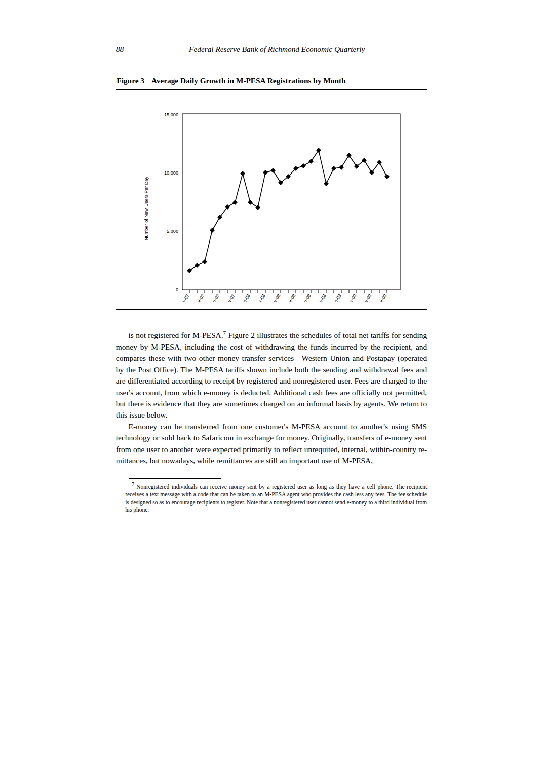88 Federal Reserve Bank of Richmond Economic Quarterly
Figure 3 Average Daily Growth in M-PESA Registrations by Month
Number of New Users Per Day 15,000 10,000 5,000 0 May-07 Jul-07 Sep-07 Nov-07 Jan-08 Mar-08 May-08 Jul-08 Sep-08 Nov-08 Jan-09 Mar-09 May-09 Jul-09
is not registered for M-PESA.7 Figure 2 illustrates the schedules of total net tariffs for sending money by M-PESA, including the cost of withdrawing the funds incurred by the recipient, and compares these with two other money transfer services—Western Union and Postapay (operated by the Post Office). The M-PESA tariffs shown include both the sending and withdrawal fees and are differentiated according to receipt by registered and nonregistered user. Fees are charged to the user's account, from which e-money is deducted. Additional cash fees are officially not permitted, but there is evidence that they are sometimes charged on an informal basis by agents. We return to this issue below.
E-money can be transferred from one customer's M-PESA account to another's using SMS technology or sold back to Safaricom in exchange for money. Originally, transfers of e-money sent from one user to another were expected primarily to reflect unrequited, internal, within-country remittances, but nowadays, while remittances are still an important use of M-PESA,
7 Nonregistered individuals can receive money sent by a registered user as long as they have a cell phone. The recipient receives a text message with a code that can be taken to an M-PESA agent who provides the cash less any fees. The fee schedule is designed so as to encourage recipients to register. Note that a nonregistered user cannot send e-money to a third individual from his phone.